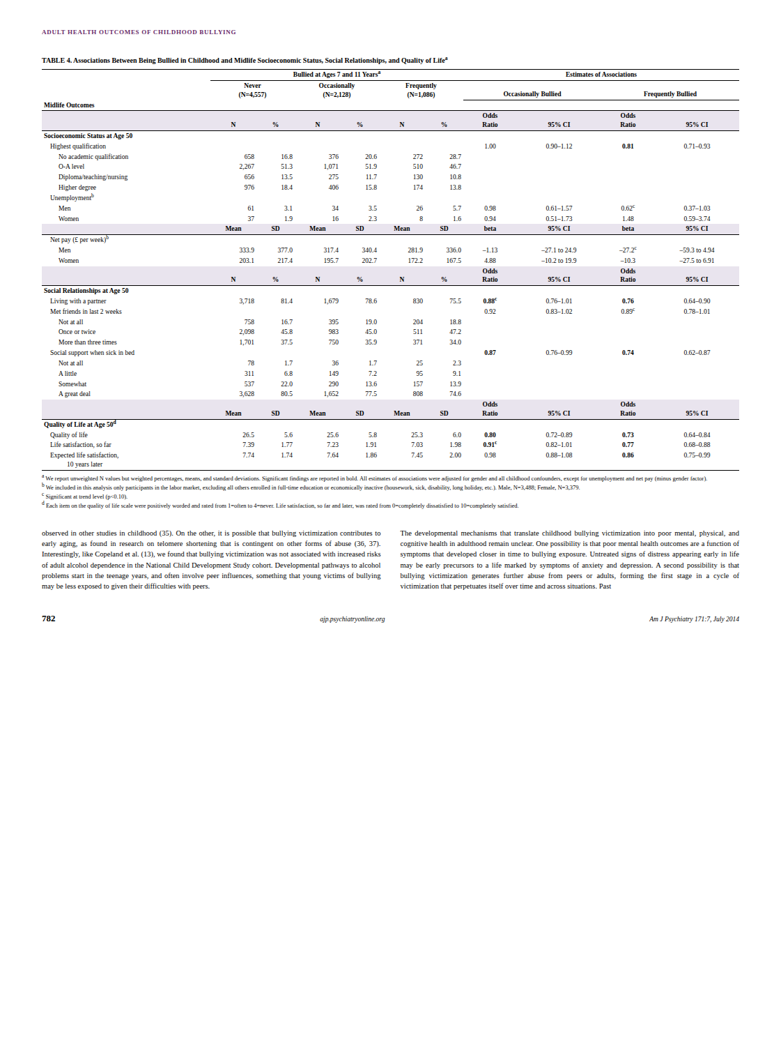ADULT HEALTH OUTCOMES OF CHILDHOOD BULLYING
TABLE 4. Associations Between Being Bullied in Childhood and Midlife Socioeconomic Status, Social Relationships, and Quality of Lifea
| | Bullied at Ages 7 and 11 Years a | Estimates of Associations |
| | Never (N=4,557) | Occasionally (N=2,128) | Frequently (N=1,086) | Occasionally Bullied | Frequently Bullied |
| Midlife Outcomes | | |
| | N | % | N | % | N | % | Odds Ratio | 95% CI | Odds Ratio | 95% CI |
| Socioeconomic Status at Age 50 | |
| Highest qualification | | | | | | | 1.00 | 0.90–1.12 | 0.81 | 0.71–0.93 |
| No academic qualification | 658 | 16.8 | 376 | 20.6 | 272 | 28.7 | | | | |
| O-A level | 2,267 | 51.3 | 1,071 | 51.9 | 510 | 46.7 | | | | |
| Diploma/teaching/nursing | 656 | 13.5 | 275 | 11.7 | 130 | 10.8 | | | | |
| Higher degree | 976 | 18.4 | 406 | 15.8 | 174 | 13.8 | | | | |
| Unemployment b | |
| Men | 61 | 3.1 | 34 | 3.5 | 26 | 5.7 | 0.98 | 0.61–1.57 | 0.62 c | 0.37–1.03 |
| Women | 37 | 1.9 | 16 | 2.3 | 8 | 1.6 | 0.94 | 0.51–1.73 | 1.48 | 0.59–3.74 |
| | Mean | SD | Mean | SD | Mean | SD | beta | 95% CI | beta | 95% CI |
| Net pay (£ per week) b | |
| Men | 333.9 | 377.0 | 317.4 | 340.4 | 281.9 | 336.0 | –1.13 | –27.1 to 24.9 | –27.2 c | –59.3 to 4.94 |
| Women | 203.1 | 217.4 | 195.7 | 202.7 | 172.2 | 167.5 | 4.88 | –10.2 to 19.9 | –10.3 | –27.5 to 6.91 |
| | N | % | N | % | N | % | Odds Ratio | 95% CI | Odds Ratio | 95% CI |
| Social Relationships at Age 50 | |
| Living with a partner | 3,718 | 81.4 | 1,679 | 78.6 | 830 | 75.5 | 0.88 c | 0.76–1.01 | 0.76 | 0.64–0.90 |
| Met friends in last 2 weeks | | | | | | | 0.92 | 0.83–1.02 | 0.89 c | 0.78–1.01 |
| Not at all | 758 | 16.7 | 395 | 19.0 | 204 | 18.8 | | | | |
| Once or twice | 2,098 | 45.8 | 983 | 45.0 | 511 | 47.2 | | | | |
| More than three times | 1,701 | 37.5 | 750 | 35.9 | 371 | 34.0 | | | | |
| Social support when sick in bed | | | | | | | 0.87 | 0.76–0.99 | 0.74 | 0.62–0.87 |
| Not at all | 78 | 1.7 | 36 | 1.7 | 25 | 2.3 | | | | |
| A little | 311 | 6.8 | 149 | 7.2 | 95 | 9.1 | | | | |
| Somewhat | 537 | 22.0 | 290 | 13.6 | 157 | 13.9 | | | | |
| A great deal | 3,628 | 80.5 | 1,652 | 77.5 | 808 | 74.6 | | | | |
| | Mean | SD | Mean | SD | Mean | SD | Odds Ratio | 95% CI | Odds Ratio | 95% CI |
| Quality of Life at Age 50 d | |
| Quality of life | 26.5 | 5.6 | 25.6 | 5.8 | 25.3 | 6.0 | 0.80 | 0.72–0.89 | 0.73 | 0.64–0.84 |
| Life satisfaction, so far | 7.39 | 1.77 | 7.23 | 1.91 | 7.03 | 1.98 | 0.91 c | 0.82–1.01 | 0.77 | 0.68–0.88 |
| Expected life satisfaction, 10 years later | 7.74 | 1.74 | 7.64 | 1.86 | 7.45 | 2.00 | 0.98 | 0.88–1.08 | 0.86 | 0.75–0.99 |
a We report unweighted N values but weighted percentages, means, and standard deviations. Significant findings are reported in bold. All estimates of associations were adjusted for gender and all childhood confounders, except for unemployment and net pay (minus gender factor).
b We included in this analysis only participants in the labor market, excluding all others enrolled in full-time education or economically inactive (housework, sick, disability, long holiday, etc.). Male, N=3,488; Female, N=3,379.
c Significant at trend level (p<0.10).
d Each item on the quality of life scale were positively worded and rated from 1=often to 4=never. Life satisfaction, so far and later, was rated from 0=completely dissatisfied to 10=completely satisfied.
observed in other studies in childhood (35). On the other, it is possible that bullying victimization contributes to early aging, as found in research on telomere shortening that is contingent on other forms of abuse (36, 37). Interestingly, like Copeland et al. (13), we found that bullying victimization was not associated with increased risks of adult alcohol dependence in the National Child Development Study cohort. Developmental pathways to alcohol problems start in the teenage years, and often involve peer influences, something that young victims of bullying may be less exposed to given their difficulties with peers.
The developmental mechanisms that translate childhood bullying victimization into poor mental, physical, and cognitive health in adulthood remain unclear. One possibility is that poor mental health outcomes are a function of symptoms that developed closer in time to bullying exposure. Untreated signs of distress appearing early in life may be early precursors to a life marked by symptoms of anxiety and depression. A second possibility is that bullying victimization generates further abuse from peers or adults, forming the first stage in a cycle of victimization that perpetuates itself over time and across situations. Past
782 ajp.psychiatryonline.org Am J Psychiatry 171:7, July 2014